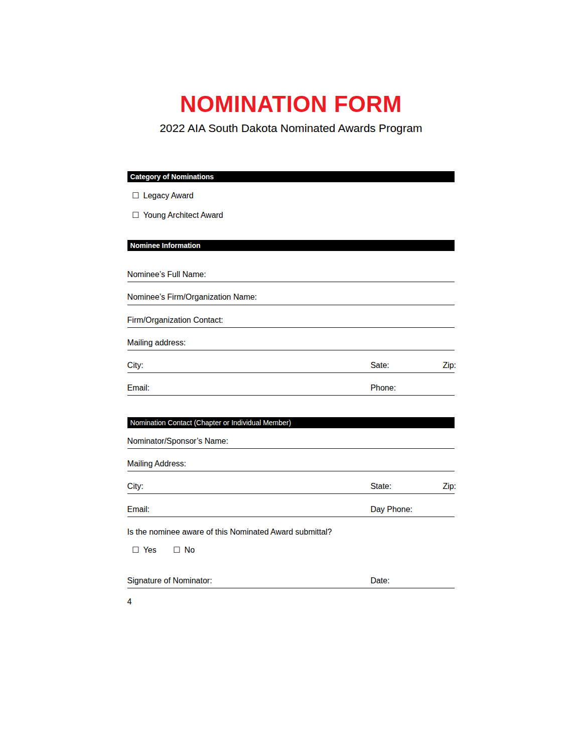NOMINATION FORM
2022 AIA South Dakota Nominated Awards Program
Category of Nominations
☐Legacy Award
☐Young Architect Award
Nominee Information
Nominee’s Full Name:
Nominee’s Firm/Organization Name:
Firm/Organization Contact:
Mailing address:
City: Sate: Zip:
Email: Phone:
Nomination Contact (Chapter or Individual Member)
Nominator/Sponsor’s Name:
Mailing Address:
City: State: Zip:
Email: Day Phone:
Is the nominee aware of this Nominated Award submittal?
☐Yes ☐No
Signature of Nominator: Date:
4